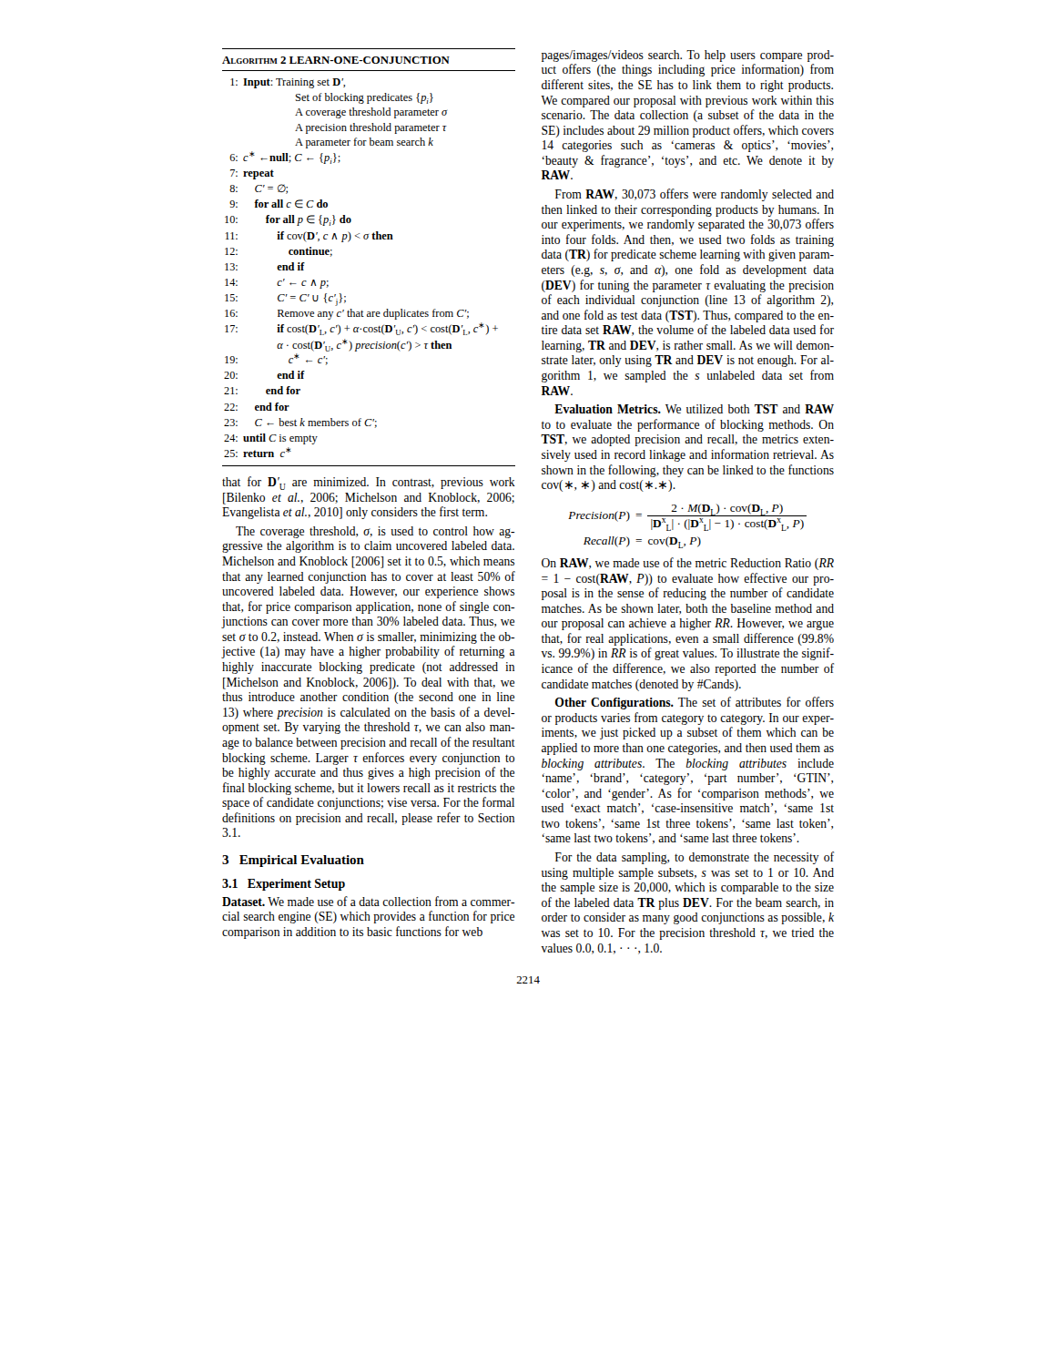Algorithm 2 LEARN-ONE-CONJUNCTION
Input: Training set D′,
Set of blocking predicates {pi}
A coverage threshold parameter σ
A precision threshold parameter τ
A parameter for beam search k
c∗ ←null; C ← {pi};
repeat
C′ = ∅;
for all c ∈ C do
for all p ∈ {pi} do
if cov(D′, c ∧ p) < σ then
continue;
end if
c′ ← c ∧ p;
C′ = C′ ∪ {c′j};
Remove any c′ that are duplicates from C′;
if cost(D′L, c′) + α·cost(D′U, c′) < cost(D′L, c∗) +
α · cost(D′U, c∗) precision(c′) > τ then
c∗ ← c′;
end if
end for
end for
C ← best k members of C′;
until C is empty
return c∗
that for D′U are minimized. In contrast, previous work [Bilenko et al., 2006; Michelson and Knoblock, 2006; Evangelista et al., 2010] only considers the first term.
The coverage threshold, σ, is used to control how aggressive the algorithm is to claim uncovered labeled data. Michelson and Knoblock [2006] set it to 0.5, which means that any learned conjunction has to cover at least 50% of uncovered labeled data. However, our experience shows that, for price comparison application, none of single conjunctions can cover more than 30% labeled data. Thus, we set σ to 0.2, instead. When σ is smaller, minimizing the objective (1a) may have a higher probability of returning a highly inaccurate blocking predicate (not addressed in [Michelson and Knoblock, 2006]). To deal with that, we thus introduce another condition (the second one in line 13) where precision is calculated on the basis of a development set. By varying the threshold τ, we can also manage to balance between precision and recall of the resultant blocking scheme. Larger τ enforces every conjunction to be highly accurate and thus gives a high precision of the final blocking scheme, but it lowers recall as it restricts the space of candidate conjunctions; vise versa. For the formal definitions on precision and recall, please refer to Section 3.1.
3 Empirical Evaluation
3.1 Experiment Setup
Dataset. We made use of a data collection from a commercial search engine (SE) which provides a function for price comparison in addition to its basic functions for web
pages/images/videos search. To help users compare product offers (the things including price information) from different sites, the SE has to link them to right products. We compared our proposal with previous work within this scenario. The data collection (a subset of the data in the SE) includes about 29 million product offers, which covers 14 categories such as ‘cameras & optics’, ‘movies’, ‘beauty & fragrance’, ‘toys’, and etc. We denote it by RAW.
From RAW, 30,073 offers were randomly selected and then linked to their corresponding products by humans. In our experiments, we randomly separated the 30,073 offers into four folds. And then, we used two folds as training data (TR) for predicate scheme learning with given parameters (e.g, s, σ, and α), one fold as development data (DEV) for tuning the parameter τ evaluating the precision of each individual conjunction (line 13 of algorithm 2), and one fold as test data (TST). Thus, compared to the entire data set RAW, the volume of the labeled data used for learning, TR and DEV, is rather small. As we will demonstrate later, only using TR and DEV is not enough. For algorithm 1, we sampled the s unlabeled data set from RAW.
Evaluation Metrics. We utilized both TST and RAW to to evaluate the performance of blocking methods. On TST, we adopted precision and recall, the metrics extensively used in record linkage and information retrieval. As shown in the following, they can be linked to the functions cov(∗, ∗) and cost(∗.∗).
| Precision ( P ) | = | 2 · M ( D L ) · cov( D L , P ) / D x L / · (/ D x L / − 1) · cost( D x L , P ) |
| Recall ( P ) | = | cov( D L , P ) |
On RAW, we made use of the metric Reduction Ratio (RR = 1 − cost(RAW, P)) to evaluate how effective our proposal is in the sense of reducing the number of candidate matches. As be shown later, both the baseline method and our proposal can achieve a higher RR. However, we argue that, for real applications, even a small difference (99.8% vs. 99.9%) in RR is of great values. To illustrate the significance of the difference, we also reported the number of candidate matches (denoted by #Cands).
Other Configurations. The set of attributes for offers or products varies from category to category. In our experiments, we just picked up a subset of them which can be applied to more than one categories, and then used them as blocking attributes. The blocking attributes include ‘name’, ‘brand’, ‘category’, ‘part number’, ‘GTIN’, ‘color’, and ‘gender’. As for ‘comparison methods’, we used ‘exact match’, ‘case-insensitive match’, ‘same 1st two tokens’, ‘same 1st three tokens’, ‘same last token’, ‘same last two tokens’, and ‘same last three tokens’.
For the data sampling, to demonstrate the necessity of using multiple sample subsets, s was set to 1 or 10. And the sample size is 20,000, which is comparable to the size of the labeled data TR plus DEV. For the beam search, in order to consider as many good conjunctions as possible, k was set to 10. For the precision threshold τ, we tried the values 0.0, 0.1, · · ·, 1.0.
2214